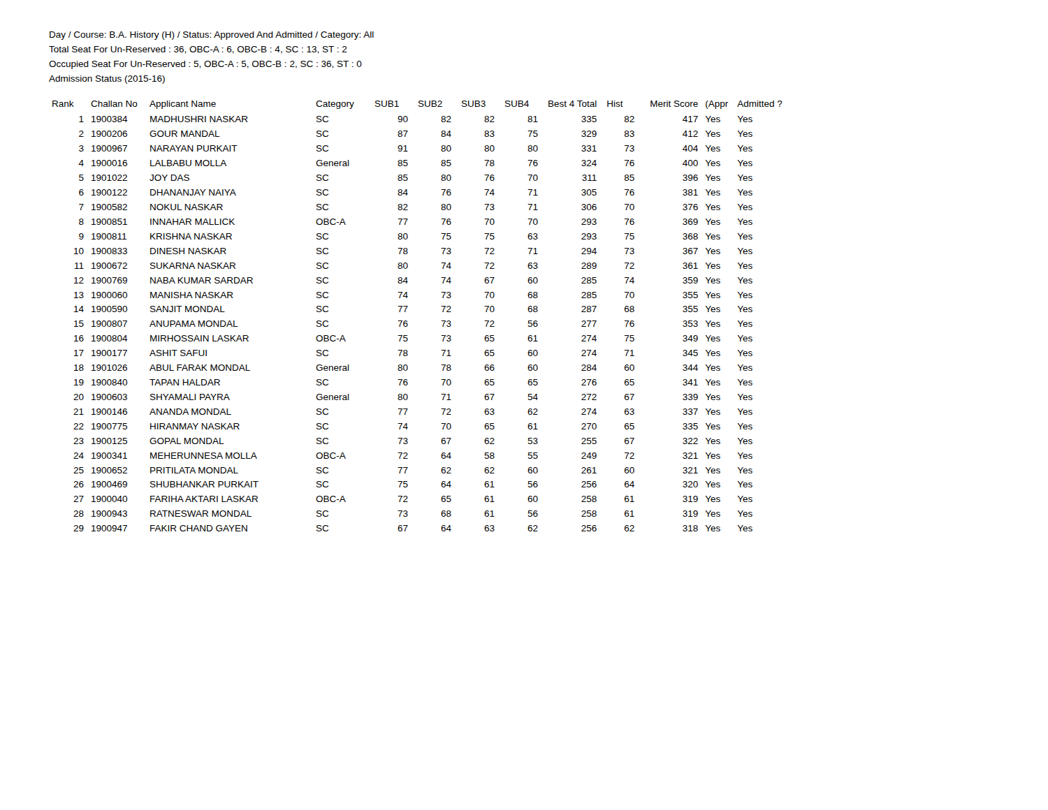Day / Course: B.A. History (H) / Status: Approved And Admitted / Category: All
Total Seat For Un-Reserved : 36, OBC-A : 6, OBC-B : 4, SC : 13, ST : 2
Occupied Seat For Un-Reserved : 5, OBC-A : 5, OBC-B : 2, SC : 36, ST : 0
Admission Status (2015-16)
| Rank | Challan No | Applicant Name | Category | SUB1 | SUB2 | SUB3 | SUB4 | Best 4 Total | Hist | Merit Score | (Appr | Admitted ? |
| --- | --- | --- | --- | --- | --- | --- | --- | --- | --- | --- | --- | --- |
| 1 | 1900384 | MADHUSHRI NASKAR | SC | 90 | 82 | 82 | 81 | 335 | 82 | 417 | Yes | Yes |
| 2 | 1900206 | GOUR MANDAL | SC | 87 | 84 | 83 | 75 | 329 | 83 | 412 | Yes | Yes |
| 3 | 1900967 | NARAYAN PURKAIT | SC | 91 | 80 | 80 | 80 | 331 | 73 | 404 | Yes | Yes |
| 4 | 1900016 | LALBABU MOLLA | General | 85 | 85 | 78 | 76 | 324 | 76 | 400 | Yes | Yes |
| 5 | 1901022 | JOY DAS | SC | 85 | 80 | 76 | 70 | 311 | 85 | 396 | Yes | Yes |
| 6 | 1900122 | DHANANJAY NAIYA | SC | 84 | 76 | 74 | 71 | 305 | 76 | 381 | Yes | Yes |
| 7 | 1900582 | NOKUL NASKAR | SC | 82 | 80 | 73 | 71 | 306 | 70 | 376 | Yes | Yes |
| 8 | 1900851 | INNAHAR MALLICK | OBC-A | 77 | 76 | 70 | 70 | 293 | 76 | 369 | Yes | Yes |
| 9 | 1900811 | KRISHNA NASKAR | SC | 80 | 75 | 75 | 63 | 293 | 75 | 368 | Yes | Yes |
| 10 | 1900833 | DINESH NASKAR | SC | 78 | 73 | 72 | 71 | 294 | 73 | 367 | Yes | Yes |
| 11 | 1900672 | SUKARNA NASKAR | SC | 80 | 74 | 72 | 63 | 289 | 72 | 361 | Yes | Yes |
| 12 | 1900769 | NABA KUMAR SARDAR | SC | 84 | 74 | 67 | 60 | 285 | 74 | 359 | Yes | Yes |
| 13 | 1900060 | MANISHA NASKAR | SC | 74 | 73 | 70 | 68 | 285 | 70 | 355 | Yes | Yes |
| 14 | 1900590 | SANJIT MONDAL | SC | 77 | 72 | 70 | 68 | 287 | 68 | 355 | Yes | Yes |
| 15 | 1900807 | ANUPAMA MONDAL | SC | 76 | 73 | 72 | 56 | 277 | 76 | 353 | Yes | Yes |
| 16 | 1900804 | MIRHOSSAIN LASKAR | OBC-A | 75 | 73 | 65 | 61 | 274 | 75 | 349 | Yes | Yes |
| 17 | 1900177 | ASHIT SAFUI | SC | 78 | 71 | 65 | 60 | 274 | 71 | 345 | Yes | Yes |
| 18 | 1901026 | ABUL FARAK MONDAL | General | 80 | 78 | 66 | 60 | 284 | 60 | 344 | Yes | Yes |
| 19 | 1900840 | TAPAN HALDAR | SC | 76 | 70 | 65 | 65 | 276 | 65 | 341 | Yes | Yes |
| 20 | 1900603 | SHYAMALI PAYRA | General | 80 | 71 | 67 | 54 | 272 | 67 | 339 | Yes | Yes |
| 21 | 1900146 | ANANDA MONDAL | SC | 77 | 72 | 63 | 62 | 274 | 63 | 337 | Yes | Yes |
| 22 | 1900775 | HIRANMAY NASKAR | SC | 74 | 70 | 65 | 61 | 270 | 65 | 335 | Yes | Yes |
| 23 | 1900125 | GOPAL MONDAL | SC | 73 | 67 | 62 | 53 | 255 | 67 | 322 | Yes | Yes |
| 24 | 1900341 | MEHERUNNESA MOLLA | OBC-A | 72 | 64 | 58 | 55 | 249 | 72 | 321 | Yes | Yes |
| 25 | 1900652 | PRITILATA MONDAL | SC | 77 | 62 | 62 | 60 | 261 | 60 | 321 | Yes | Yes |
| 26 | 1900469 | SHUBHANKAR PURKAIT | SC | 75 | 64 | 61 | 56 | 256 | 64 | 320 | Yes | Yes |
| 27 | 1900040 | FARIHA AKTARI LASKAR | OBC-A | 72 | 65 | 61 | 60 | 258 | 61 | 319 | Yes | Yes |
| 28 | 1900943 | RATNESWAR MONDAL | SC | 73 | 68 | 61 | 56 | 258 | 61 | 319 | Yes | Yes |
| 29 | 1900947 | FAKIR CHAND GAYEN | SC | 67 | 64 | 63 | 62 | 256 | 62 | 318 | Yes | Yes |